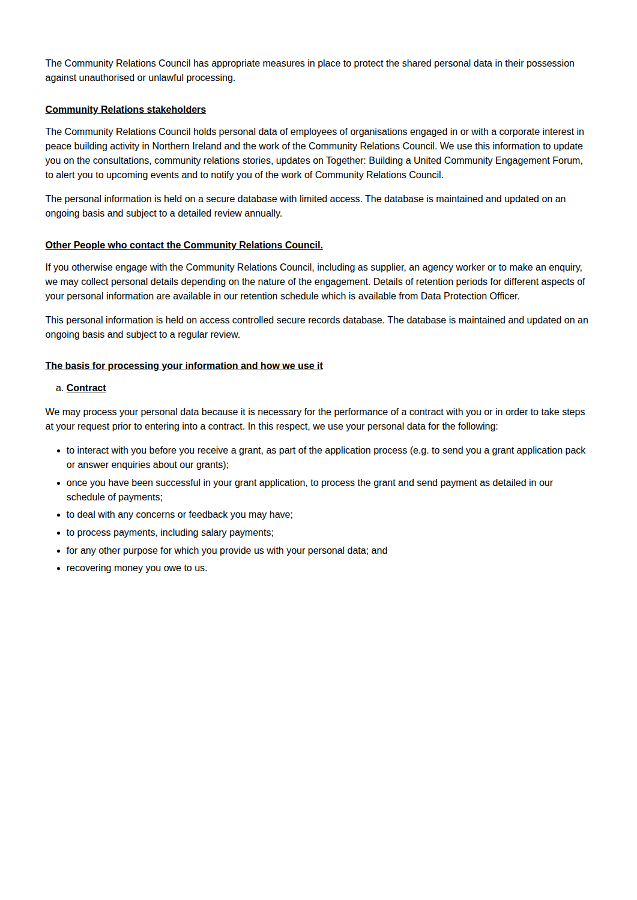The Community Relations Council has appropriate measures in place to protect the shared personal data in their possession against unauthorised or unlawful processing.
Community Relations stakeholders
The Community Relations Council holds personal data of employees of organisations engaged in or with a corporate interest in peace building activity in Northern Ireland and the work of the Community Relations Council. We use this information to update you on the consultations, community relations stories, updates on Together: Building a United Community Engagement Forum, to alert you to upcoming events and to notify you of the work of Community Relations Council.
The personal information is held on a secure database with limited access. The database is maintained and updated on an ongoing basis and subject to a detailed review annually.
Other People who contact the Community Relations Council.
If you otherwise engage with the Community Relations Council, including as supplier, an agency worker or to make an enquiry, we may collect personal details depending on the nature of the engagement. Details of retention periods for different aspects of your personal information are available in our retention schedule which is available from Data Protection Officer.
This personal information is held on access controlled secure records database. The database is maintained and updated on an ongoing basis and subject to a regular review.
The basis for processing your information and how we use it
Contract
We may process your personal data because it is necessary for the performance of a contract with you or in order to take steps at your request prior to entering into a contract. In this respect, we use your personal data for the following:
to interact with you before you receive a grant, as part of the application process (e.g. to send you a grant application pack or answer enquiries about our grants);
once you have been successful in your grant application, to process the grant and send payment as detailed in our schedule of payments;
to deal with any concerns or feedback you may have;
to process payments, including salary payments;
for any other purpose for which you provide us with your personal data; and
recovering money you owe to us.